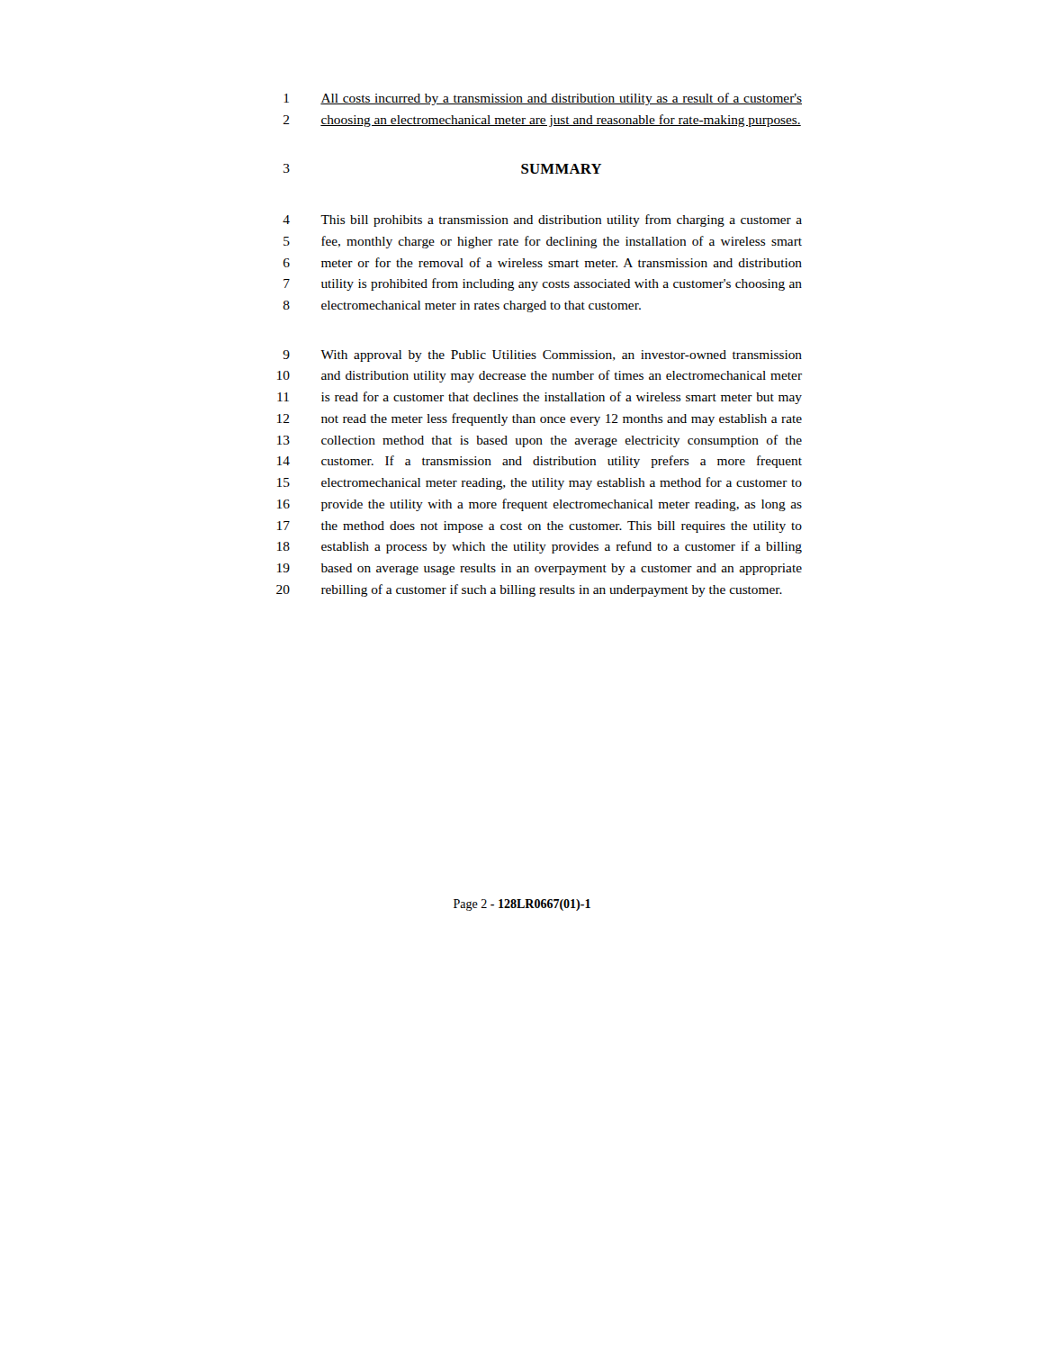| 1 2 | All costs incurred by a transmission and distribution utility as a result of a customer's choosing an electromechanical meter are just and reasonable for rate-making purposes. |
| 3 | SUMMARY |
| 4 5 6 7 8 | This bill prohibits a transmission and distribution utility from charging a customer a fee, monthly charge or higher rate for declining the installation of a wireless smart meter or for the removal of a wireless smart meter. A transmission and distribution utility is prohibited from including any costs associated with a customer's choosing an electromechanical meter in rates charged to that customer. |
| 9 10 11 12 13 14 15 16 17 18 19 20 | With approval by the Public Utilities Commission, an investor-owned transmission and distribution utility may decrease the number of times an electromechanical meter is read for a customer that declines the installation of a wireless smart meter but may not read the meter less frequently than once every 12 months and may establish a rate collection method that is based upon the average electricity consumption of the customer. If a transmission and distribution utility prefers a more frequent electromechanical meter reading, the utility may establish a method for a customer to provide the utility with a more frequent electromechanical meter reading, as long as the method does not impose a cost on the customer. This bill requires the utility to establish a process by which the utility provides a refund to a customer if a billing based on average usage results in an overpayment by a customer and an appropriate rebilling of a customer if such a billing results in an underpayment by the customer. |
Page 2 - 128LR0667(01)-1